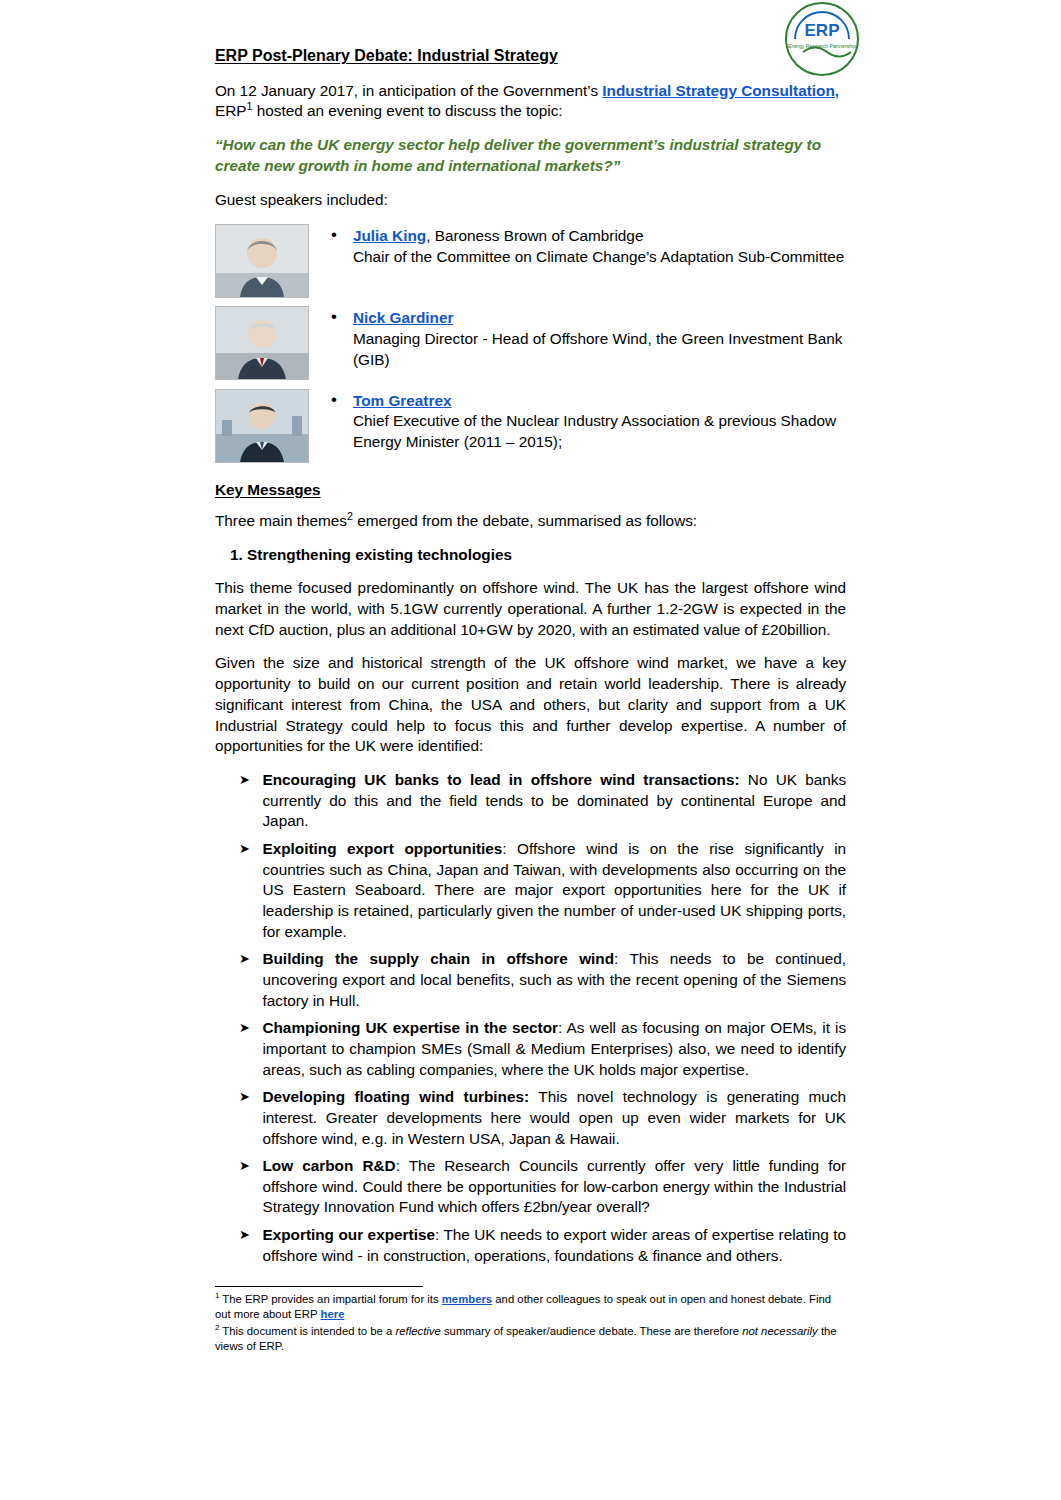ERP Energy Research Partnership
ERP Post-Plenary Debate: Industrial Strategy
On 12 January 2017, in anticipation of the Government’s Industrial Strategy Consultation, ERP1 hosted an evening event to discuss the topic:
“How can the UK energy sector help deliver the government’s industrial strategy to create new growth in home and international markets?”
Guest speakers included:
Julia King, Baroness Brown of Cambridge Chair of the Committee on Climate Change’s Adaptation Sub-Committee
Nick Gardiner Managing Director - Head of Offshore Wind, the Green Investment Bank (GIB)
Tom Greatrex Chief Executive of the Nuclear Industry Association & previous Shadow Energy Minister (2011 – 2015);
Key Messages
Three main themes2 emerged from the debate, summarised as follows:
Strengthening existing technologies
This theme focused predominantly on offshore wind. The UK has the largest offshore wind market in the world, with 5.1GW currently operational. A further 1.2-2GW is expected in the next CfD auction, plus an additional 10+GW by 2020, with an estimated value of £20billion.
Given the size and historical strength of the UK offshore wind market, we have a key opportunity to build on our current position and retain world leadership. There is already significant interest from China, the USA and others, but clarity and support from a UK Industrial Strategy could help to focus this and further develop expertise. A number of opportunities for the UK were identified:
Encouraging UK banks to lead in offshore wind transactions: No UK banks currently do this and the field tends to be dominated by continental Europe and Japan.
Exploiting export opportunities: Offshore wind is on the rise significantly in countries such as China, Japan and Taiwan, with developments also occurring on the US Eastern Seaboard. There are major export opportunities here for the UK if leadership is retained, particularly given the number of under-used UK shipping ports, for example.
Building the supply chain in offshore wind: This needs to be continued, uncovering export and local benefits, such as with the recent opening of the Siemens factory in Hull.
Championing UK expertise in the sector: As well as focusing on major OEMs, it is important to champion SMEs (Small & Medium Enterprises) also, we need to identify areas, such as cabling companies, where the UK holds major expertise.
Developing floating wind turbines: This novel technology is generating much interest. Greater developments here would open up even wider markets for UK offshore wind, e.g. in Western USA, Japan & Hawaii.
Low carbon R&D: The Research Councils currently offer very little funding for offshore wind. Could there be opportunities for low-carbon energy within the Industrial Strategy Innovation Fund which offers £2bn/year overall?
Exporting our expertise: The UK needs to export wider areas of expertise relating to offshore wind - in construction, operations, foundations & finance and others.
1 The ERP provides an impartial forum for its members and other colleagues to speak out in open and honest debate. Find out more about ERP here
2 This document is intended to be a reflective summary of speaker/audience debate. These are therefore not necessarily the views of ERP.